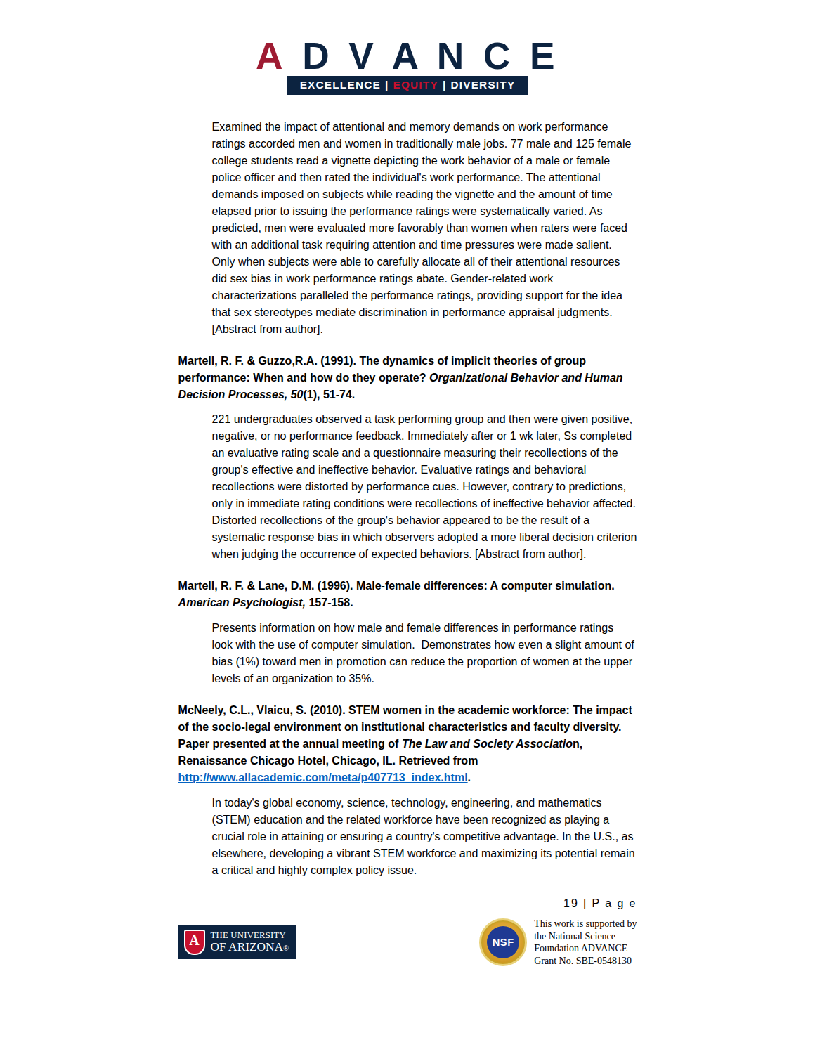A D V A N C E
EXCELLENCE|EQUITY|DIVERSITY
Examined the impact of attentional and memory demands on work performance ratings accorded men and women in traditionally male jobs. 77 male and 125 female college students read a vignette depicting the work behavior of a male or female police officer and then rated the individual's work performance. The attentional demands imposed on subjects while reading the vignette and the amount of time elapsed prior to issuing the performance ratings were systematically varied. As predicted, men were evaluated more favorably than women when raters were faced with an additional task requiring attention and time pressures were made salient. Only when subjects were able to carefully allocate all of their attentional resources did sex bias in work performance ratings abate. Gender-related work characterizations paralleled the performance ratings, providing support for the idea that sex stereotypes mediate discrimination in performance appraisal judgments. [Abstract from author].
Martell, R. F. & Guzzo,R.A. (1991). The dynamics of implicit theories of group performance: When and how do they operate? Organizational Behavior and Human Decision Processes, 50(1), 51-74.
221 undergraduates observed a task performing group and then were given positive, negative, or no performance feedback. Immediately after or 1 wk later, Ss completed an evaluative rating scale and a questionnaire measuring their recollections of the group's effective and ineffective behavior. Evaluative ratings and behavioral recollections were distorted by performance cues. However, contrary to predictions, only in immediate rating conditions were recollections of ineffective behavior affected. Distorted recollections of the group's behavior appeared to be the result of a systematic response bias in which observers adopted a more liberal decision criterion when judging the occurrence of expected behaviors. [Abstract from author].
Martell, R. F. & Lane, D.M. (1996). Male-female differences: A computer simulation. American Psychologist, 157-158.
Presents information on how male and female differences in performance ratings look with the use of computer simulation. Demonstrates how even a slight amount of bias (1%) toward men in promotion can reduce the proportion of women at the upper levels of an organization to 35%.
McNeely, C.L., Vlaicu, S. (2010). STEM women in the academic workforce: The impact of the socio-legal environment on institutional characteristics and faculty diversity. Paper presented at the annual meeting of The Law and Society Associatio n, Renaissance Chicago Hotel, Chicago, IL. Retrieved from http://www.allacademic.com/meta/p407713_index.html.
In today's global economy, science, technology, engineering, and mathematics (STEM) education and the related workforce have been recognized as playing a crucial role in attaining or ensuring a country's competitive advantage. In the U.S., as elsewhere, developing a vibrant STEM workforce and maximizing its potential remain a critical and highly complex policy issue.
19 | P a g e
THE UNIVERSITY
OF ARIZONA®
NSF
This work is supported by
the National Science
Foundation ADVANCE
Grant No. SBE-0548130